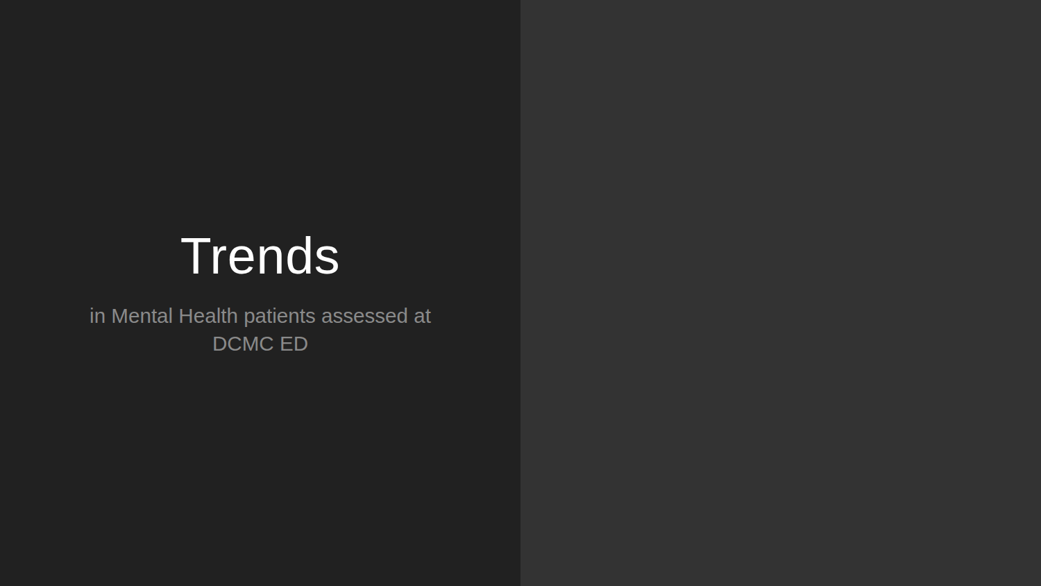Trends
in Mental Health patients assessed at DCMC ED